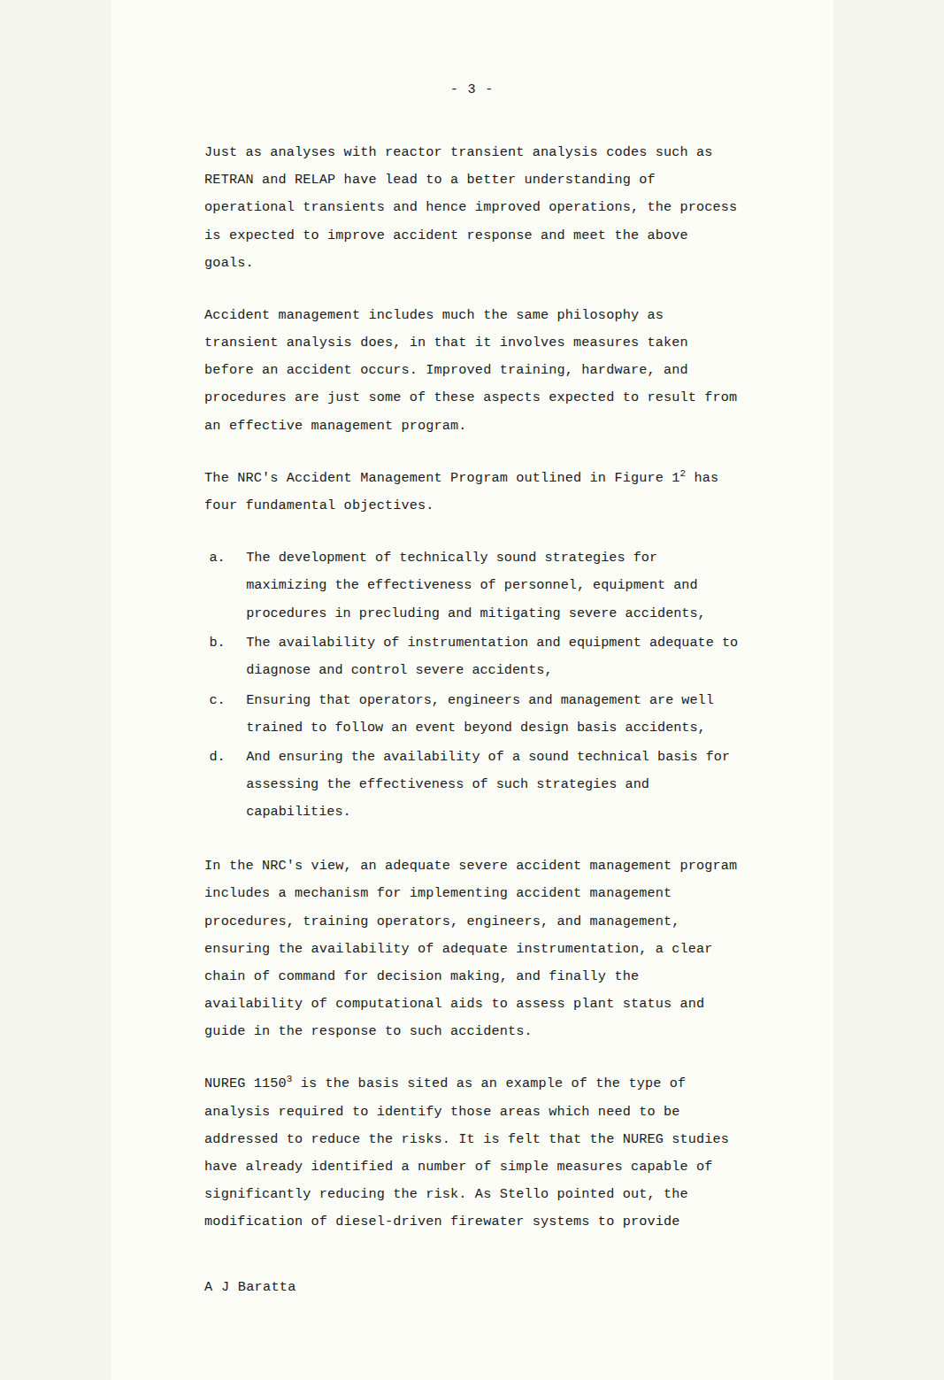- 3 -
Just as analyses with reactor transient analysis codes such as RETRAN and RELAP have lead to a better understanding of operational transients and hence improved operations, the process is expected to improve accident response and meet the above goals.
Accident management includes much the same philosophy as transient analysis does, in that it involves measures taken before an accident occurs. Improved training, hardware, and procedures are just some of these aspects expected to result from an effective management program.
The NRC's Accident Management Program outlined in Figure 12 has four fundamental objectives.
The development of technically sound strategies for maximizing the effectiveness of personnel, equipment and procedures in precluding and mitigating severe accidents,
The availability of instrumentation and equipment adequate to diagnose and control severe accidents,
Ensuring that operators, engineers and management are well trained to follow an event beyond design basis accidents,
And ensuring the availability of a sound technical basis for assessing the effectiveness of such strategies and capabilities.
In the NRC's view, an adequate severe accident management program includes a mechanism for implementing accident management procedures, training operators, engineers, and management, ensuring the availability of adequate instrumentation, a clear chain of command for decision making, and finally the availability of computational aids to assess plant status and guide in the response to such accidents.
NUREG 11503 is the basis sited as an example of the type of analysis required to identify those areas which need to be addressed to reduce the risks. It is felt that the NUREG studies have already identified a number of simple measures capable of significantly reducing the risk. As Stello pointed out, the modification of diesel-driven firewater systems to provide
A J Baratta